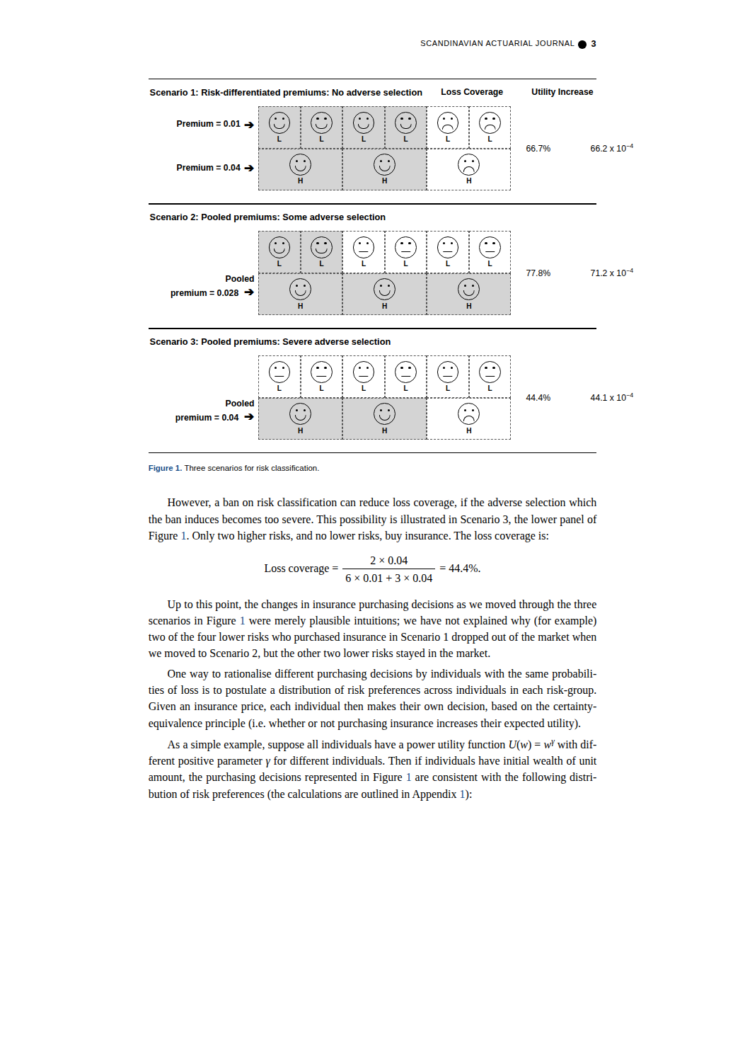Scandinavian Actuarial Journal 3
Scenario 1: Risk-differentiated premiums: No adverse selection
Loss Coverage Utility Increase
Premium = 0.01 ➔
Premium = 0.04 ➔
L
L
L
L
L
L
H
H
H
66.7% 66.2 x 10−4
Scenario 2: Pooled premiums: Some adverse selection
Pooled
premium = 0.028 ➔
L
L
L
L
L
L
H
H
H
77.8% 71.2 x 10−4
Scenario 3: Pooled premiums: Severe adverse selection
Pooled
premium = 0.04 ➔
L
L
L
L
L
L
H
H
H
44.4% 44.1 x 10−4
Figure 1. Three scenarios for risk classification.
However, a ban on risk classification can reduce loss coverage, if the adverse selection which the ban induces becomes too severe. This possibility is illustrated in Scenario 3, the lower panel of Figure 1. Only two higher risks, and no lower risks, buy insurance. The loss coverage is:
Loss coverage = 2 × 0.04 6 × 0.01 + 3 × 0.04 = 44.4%.
Up to this point, the changes in insurance purchasing decisions as we moved through the three scenarios in Figure 1 were merely plausible intuitions; we have not explained why (for example) two of the four lower risks who purchased insurance in Scenario 1 dropped out of the market when we moved to Scenario 2, but the other two lower risks stayed in the market.
One way to rationalise different purchasing decisions by individuals with the same probabilities of loss is to postulate a distribution of risk preferences across individuals in each risk-group. Given an insurance price, each individual then makes their own decision, based on the certainty-equivalence principle (i.e. whether or not purchasing insurance increases their expected utility).
As a simple example, suppose all individuals have a power utility function U(w) = wγ with different positive parameter γ for different individuals. Then if individuals have initial wealth of unit amount, the purchasing decisions represented in Figure 1 are consistent with the following distribution of risk preferences (the calculations are outlined in Appendix 1):